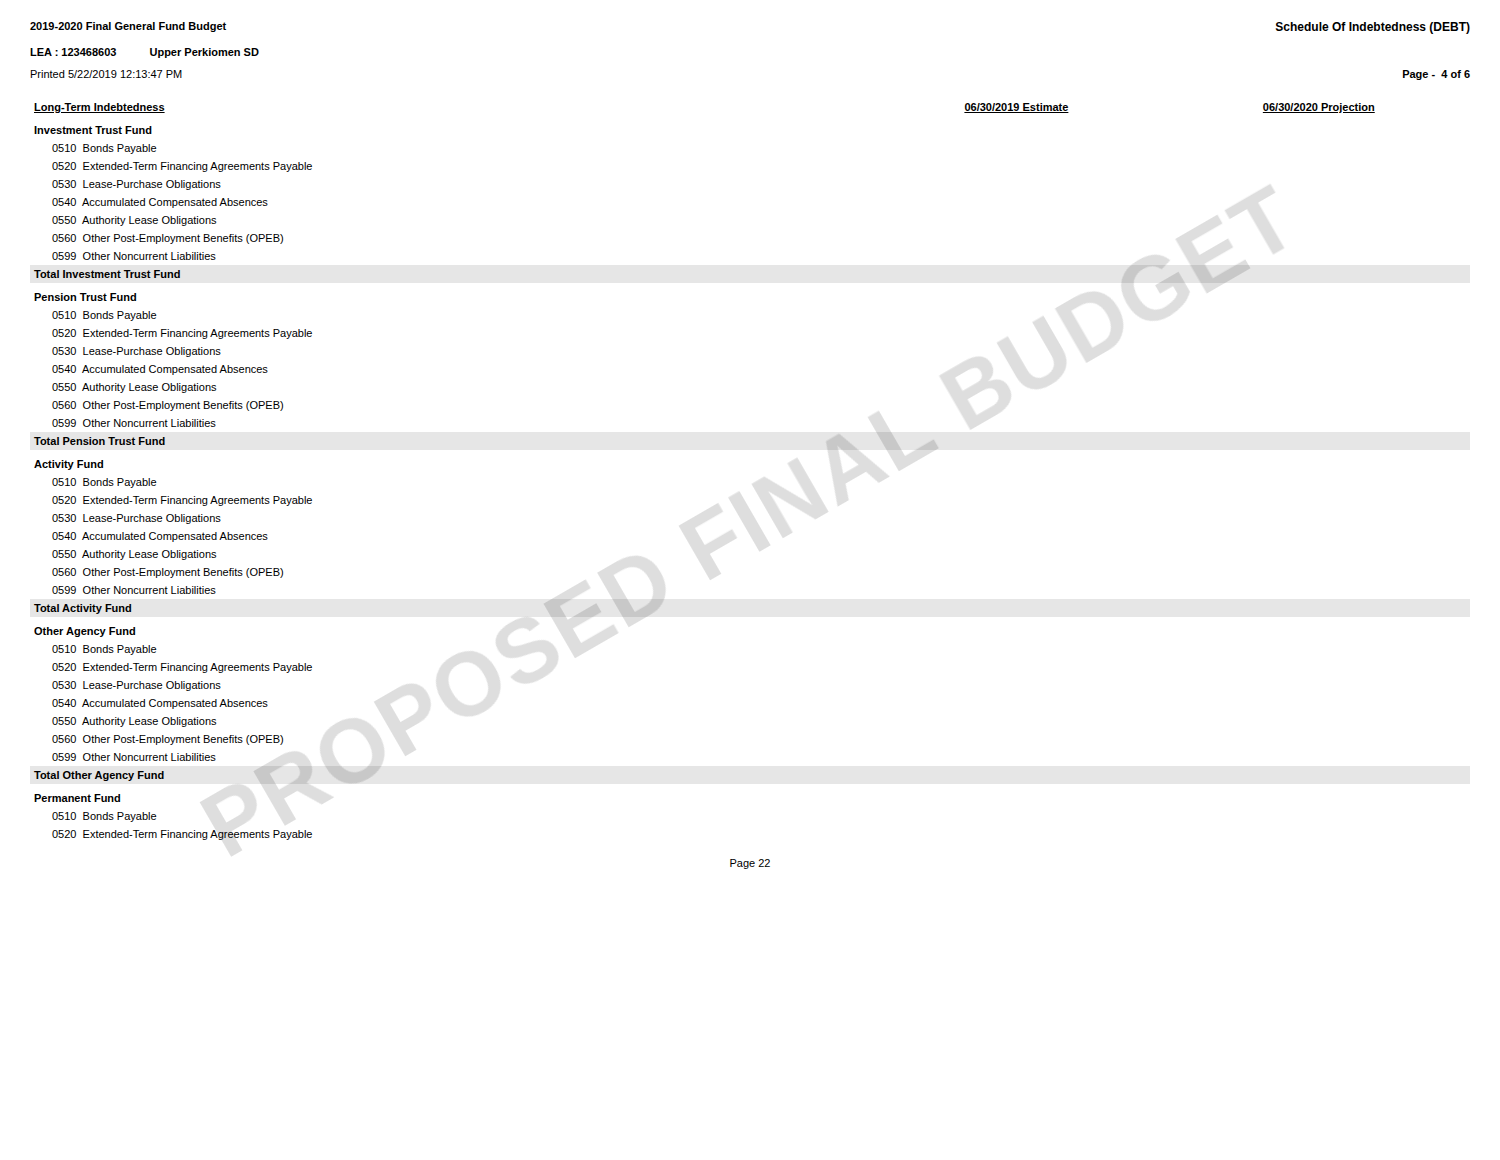PROPOSED FINAL BUDGET
2019-2020 Final General Fund Budget
Schedule Of Indebtedness (DEBT)
LEA : 123468603 Upper Perkiomen SD
Printed 5/22/2019 12:13:47 PM
Page - 4 of 6
| Long-Term Indebtedness | 06/30/2019 Estimate | 06/30/2020 Projection |
| --- | --- | --- |
| Investment Trust Fund |
| 0510 Bonds Payable | | |
| 0520 Extended-Term Financing Agreements Payable | | |
| 0530 Lease-Purchase Obligations | | |
| 0540 Accumulated Compensated Absences | | |
| 0550 Authority Lease Obligations | | |
| 0560 Other Post-Employment Benefits (OPEB) | | |
| 0599 Other Noncurrent Liabilities | | |
| Total Investment Trust Fund | | |
| Pension Trust Fund |
| 0510 Bonds Payable | | |
| 0520 Extended-Term Financing Agreements Payable | | |
| 0530 Lease-Purchase Obligations | | |
| 0540 Accumulated Compensated Absences | | |
| 0550 Authority Lease Obligations | | |
| 0560 Other Post-Employment Benefits (OPEB) | | |
| 0599 Other Noncurrent Liabilities | | |
| Total Pension Trust Fund | | |
| Activity Fund |
| 0510 Bonds Payable | | |
| 0520 Extended-Term Financing Agreements Payable | | |
| 0530 Lease-Purchase Obligations | | |
| 0540 Accumulated Compensated Absences | | |
| 0550 Authority Lease Obligations | | |
| 0560 Other Post-Employment Benefits (OPEB) | | |
| 0599 Other Noncurrent Liabilities | | |
| Total Activity Fund | | |
| Other Agency Fund |
| 0510 Bonds Payable | | |
| 0520 Extended-Term Financing Agreements Payable | | |
| 0530 Lease-Purchase Obligations | | |
| 0540 Accumulated Compensated Absences | | |
| 0550 Authority Lease Obligations | | |
| 0560 Other Post-Employment Benefits (OPEB) | | |
| 0599 Other Noncurrent Liabilities | | |
| Total Other Agency Fund | | |
| Permanent Fund |
| 0510 Bonds Payable | | |
| 0520 Extended-Term Financing Agreements Payable | | |
Page 22